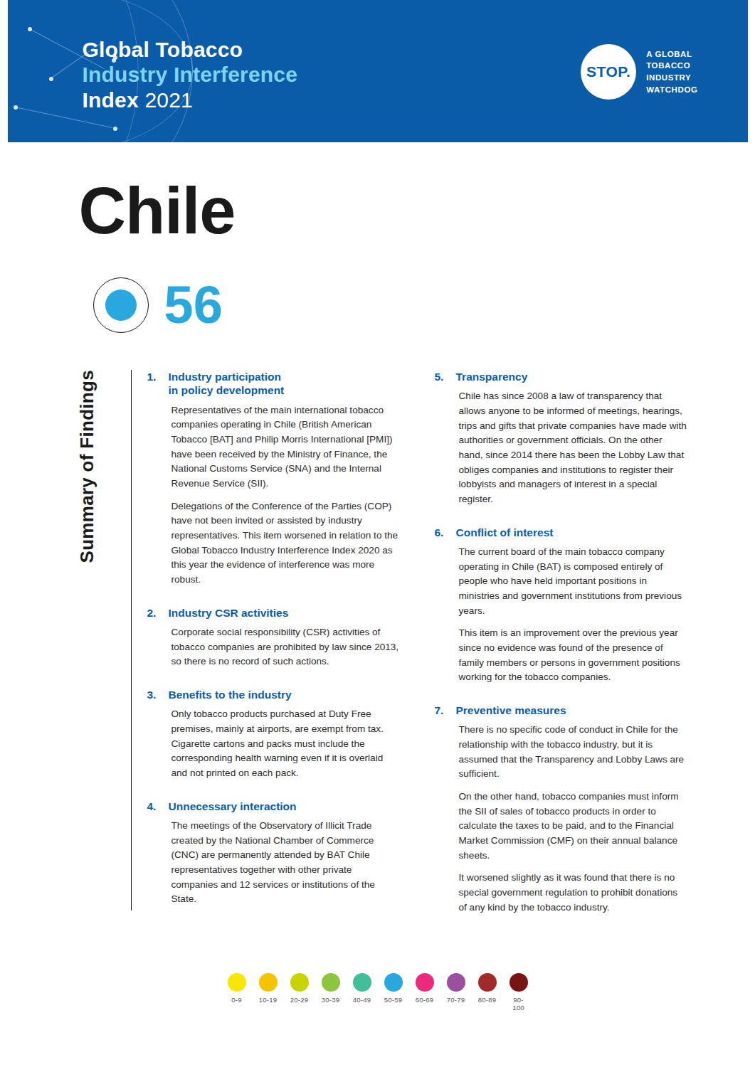Global Tobacco
Industry Interference
Index 2021
STOP.
A GLOBAL
TOBACCO
INDUSTRY
WATCHDOG
Chile
56
Summary of Findings
1. Industry participation
in policy development
Representatives of the main international tobacco companies operating in Chile (British American Tobacco [BAT] and Philip Morris International [PMI]) have been received by the Ministry of Finance, the National Customs Service (SNA) and the Internal Revenue Service (SII).
Delegations of the Conference of the Parties (COP) have not been invited or assisted by industry representatives. This item worsened in relation to the Global Tobacco Industry Interference Index 2020 as this year the evidence of interference was more robust.
2. Industry CSR activities
Corporate social responsibility (CSR) activities of tobacco companies are prohibited by law since 2013, so there is no record of such actions.
3. Benefits to the industry
Only tobacco products purchased at Duty Free premises, mainly at airports, are exempt from tax. Cigarette cartons and packs must include the corresponding health warning even if it is overlaid and not printed on each pack.
4. Unnecessary interaction
The meetings of the Observatory of Illicit Trade created by the National Chamber of Commerce (CNC) are permanently attended by BAT Chile representatives together with other private companies and 12 services or institutions of the State.
5. Transparency
Chile has since 2008 a law of transparency that allows anyone to be informed of meetings, hearings, trips and gifts that private companies have made with authorities or government officials. On the other hand, since 2014 there has been the Lobby Law that obliges companies and institutions to register their lobbyists and managers of interest in a special register.
6. Conflict of interest
The current board of the main tobacco company operating in Chile (BAT) is composed entirely of people who have held important positions in ministries and government institutions from previous years.
This item is an improvement over the previous year since no evidence was found of the presence of family members or persons in government positions working for the tobacco companies.
7. Preventive measures
There is no specific code of conduct in Chile for the relationship with the tobacco industry, but it is assumed that the Transparency and Lobby Laws are sufficient.
On the other hand, tobacco companies must inform the SII of sales of tobacco products in order to calculate the taxes to be paid, and to the Financial Market Commission (CMF) on their annual balance sheets.
It worsened slightly as it was found that there is no special government regulation to prohibit donations of any kind by the tobacco industry.
0-9 10-19 20-29 30-39 40-49 50-59 60-69 70-79 80-89 90-100